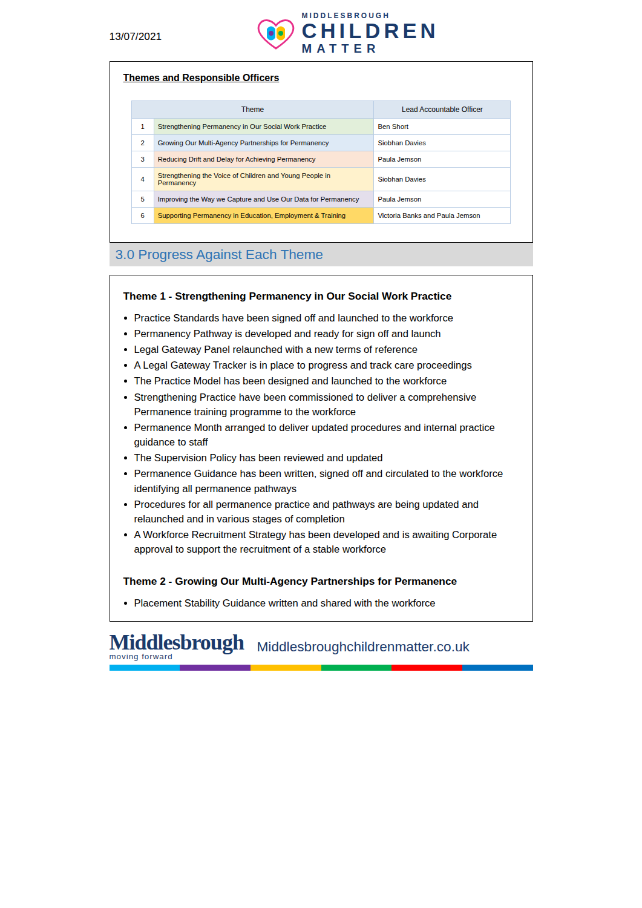13/07/2021
MIDDLESBROUGH
CHILDREN
MATTER
Themes and Responsible Officers
| Theme | Lead Accountable Officer |
| --- | --- |
| 1 | Strengthening Permanency in Our Social Work Practice | Ben Short |
| 2 | Growing Our Multi-Agency Partnerships for Permanency | Siobhan Davies |
| 3 | Reducing Drift and Delay for Achieving Permanency | Paula Jemson |
| 4 | Strengthening the Voice of Children and Young People in Permanency | Siobhan Davies |
| 5 | Improving the Way we Capture and Use Our Data for Permanency | Paula Jemson |
| 6 | Supporting Permanency in Education, Employment & Training | Victoria Banks and Paula Jemson |
3.0 Progress Against Each Theme
Theme 1 - Strengthening Permanency in Our Social Work Practice
Practice Standards have been signed off and launched to the workforce
Permanency Pathway is developed and ready for sign off and launch
Legal Gateway Panel relaunched with a new terms of reference
A Legal Gateway Tracker is in place to progress and track care proceedings
The Practice Model has been designed and launched to the workforce
Strengthening Practice have been commissioned to deliver a comprehensive Permanence training programme to the workforce
Permanence Month arranged to deliver updated procedures and internal practice guidance to staff
The Supervision Policy has been reviewed and updated
Permanence Guidance has been written, signed off and circulated to the workforce identifying all permanence pathways
Procedures for all permanence practice and pathways are being updated and relaunched and in various stages of completion
A Workforce Recruitment Strategy has been developed and is awaiting Corporate approval to support the recruitment of a stable workforce
Theme 2 - Growing Our Multi-Agency Partnerships for Permanence
Placement Stability Guidance written and shared with the workforce
Middlesbrough
moving forward
Middlesbroughchildrenmatter.co.uk